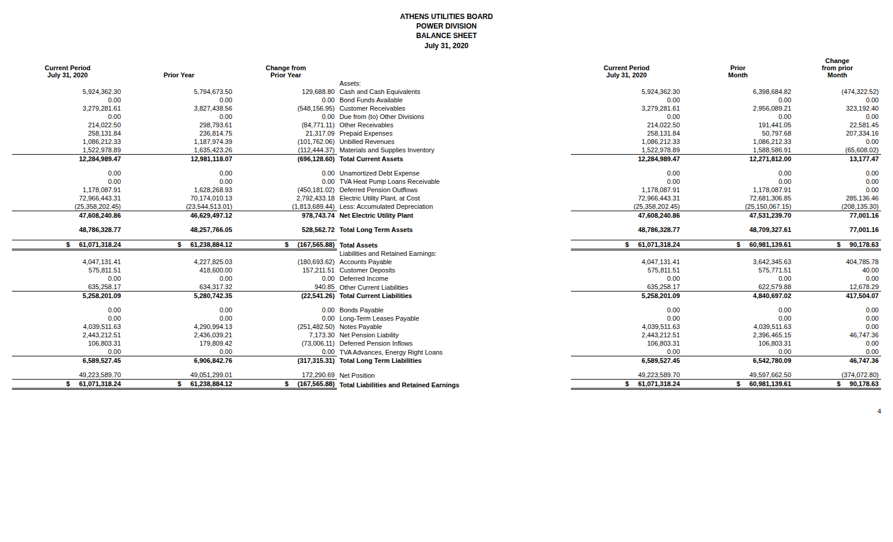ATHENS UTILITIES BOARD
POWER DIVISION
BALANCE SHEET
July 31, 2020
| Current Period July 31, 2020 | Prior Year | Change from Prior Year | | Current Period July 31, 2020 | Prior Month | Change from prior Month |
| --- | --- | --- | --- | --- | --- | --- |
| | Assets: | |
| 5,924,362.30 | 5,794,673.50 | 129,688.80 | Cash and Cash Equivalents | 5,924,362.30 | 6,398,684.82 | (474,322.52) |
| 0.00 | 0.00 | 0.00 | Bond Funds Available | 0.00 | 0.00 | 0.00 |
| 3,279,281.61 | 3,827,438.56 | (548,156.95) | Customer Receivables | 3,279,281.61 | 2,956,089.21 | 323,192.40 |
| 0.00 | 0.00 | 0.00 | Due from (to) Other Divisions | 0.00 | 0.00 | 0.00 |
| 214,022.50 | 298,793.61 | (84,771.11) | Other Receivables | 214,022.50 | 191,441.05 | 22,581.45 |
| 258,131.84 | 236,814.75 | 21,317.09 | Prepaid Expenses | 258,131.84 | 50,797.68 | 207,334.16 |
| 1,086,212.33 | 1,187,974.39 | (101,762.06) | Unbilled Revenues | 1,086,212.33 | 1,086,212.33 | 0.00 |
| 1,522,978.89 | 1,635,423.26 | (112,444.37) | Materials and Supplies Inventory | 1,522,978.89 | 1,588,586.91 | (65,608.02) |
| 12,284,989.47 | 12,981,118.07 | (696,128.60) | Total Current Assets | 12,284,989.47 | 12,271,812.00 | 13,177.47 |
| 0.00 | 0.00 | 0.00 | Unamortized Debt Expense | 0.00 | 0.00 | 0.00 |
| 0.00 | 0.00 | 0.00 | TVA Heat Pump Loans Receivable | 0.00 | 0.00 | 0.00 |
| 1,178,087.91 | 1,628,268.93 | (450,181.02) | Deferred Pension Outflows | 1,178,087.91 | 1,178,087.91 | 0.00 |
| 72,966,443.31 | 70,174,010.13 | 2,792,433.18 | Electric Utility Plant, at Cost | 72,966,443.31 | 72,681,306.85 | 285,136.46 |
| (25,358,202.45) | (23,544,513.01) | (1,813,689.44) | Less: Accumulated Depreciation | (25,358,202.45) | (25,150,067.15) | (208,135.30) |
| 47,608,240.86 | 46,629,497.12 | 978,743.74 | Net Electric Utility Plant | 47,608,240.86 | 47,531,239.70 | 77,001.16 |
| 48,786,328.77 | 48,257,766.05 | 528,562.72 | Total Long Term Assets | 48,786,328.77 | 48,709,327.61 | 77,001.16 |
| $ 61,071,318.24 | $ 61,238,884.12 | $ (167,565.88) | Total Assets | $ 61,071,318.24 | $ 60,981,139.61 | $ 90,178.63 |
| | Liabilities and Retained Earnings: | |
| 4,047,131.41 | 4,227,825.03 | (180,693.62) | Accounts Payable | 4,047,131.41 | 3,642,345.63 | 404,785.78 |
| 575,811.51 | 418,600.00 | 157,211.51 | Customer Deposits | 575,811.51 | 575,771.51 | 40.00 |
| 0.00 | 0.00 | 0.00 | Deferred Income | 0.00 | 0.00 | 0.00 |
| 635,258.17 | 634,317.32 | 940.85 | Other Current Liabilities | 635,258.17 | 622,579.88 | 12,678.29 |
| 5,258,201.09 | 5,280,742.35 | (22,541.26) | Total Current Liabilities | 5,258,201.09 | 4,840,697.02 | 417,504.07 |
| 0.00 | 0.00 | 0.00 | Bonds Payable | 0.00 | 0.00 | 0.00 |
| 0.00 | 0.00 | 0.00 | Long-Term Leases Payable | 0.00 | 0.00 | 0.00 |
| 4,039,511.63 | 4,290,994.13 | (251,482.50) | Notes Payable | 4,039,511.63 | 4,039,511.63 | 0.00 |
| 2,443,212.51 | 2,436,039.21 | 7,173.30 | Net Pension Liability | 2,443,212.51 | 2,396,465.15 | 46,747.36 |
| 106,803.31 | 179,809.42 | (73,006.11) | Deferred Pension Inflows | 106,803.31 | 106,803.31 | 0.00 |
| 0.00 | 0.00 | 0.00 | TVA Advances, Energy Right Loans | 0.00 | 0.00 | 0.00 |
| 6,589,527.45 | 6,906,842.76 | (317,315.31) | Total Long Term Liabilities | 6,589,527.45 | 6,542,780.09 | 46,747.36 |
| 49,223,589.70 | 49,051,299.01 | 172,290.69 | Net Position | 49,223,589.70 | 49,597,662.50 | (374,072.80) |
| $ 61,071,318.24 | $ 61,238,884.12 | $ (167,565.88) | Total Liabilities and Retained Earnings | $ 61,071,318.24 | $ 60,981,139.61 | $ 90,178.63 |
4